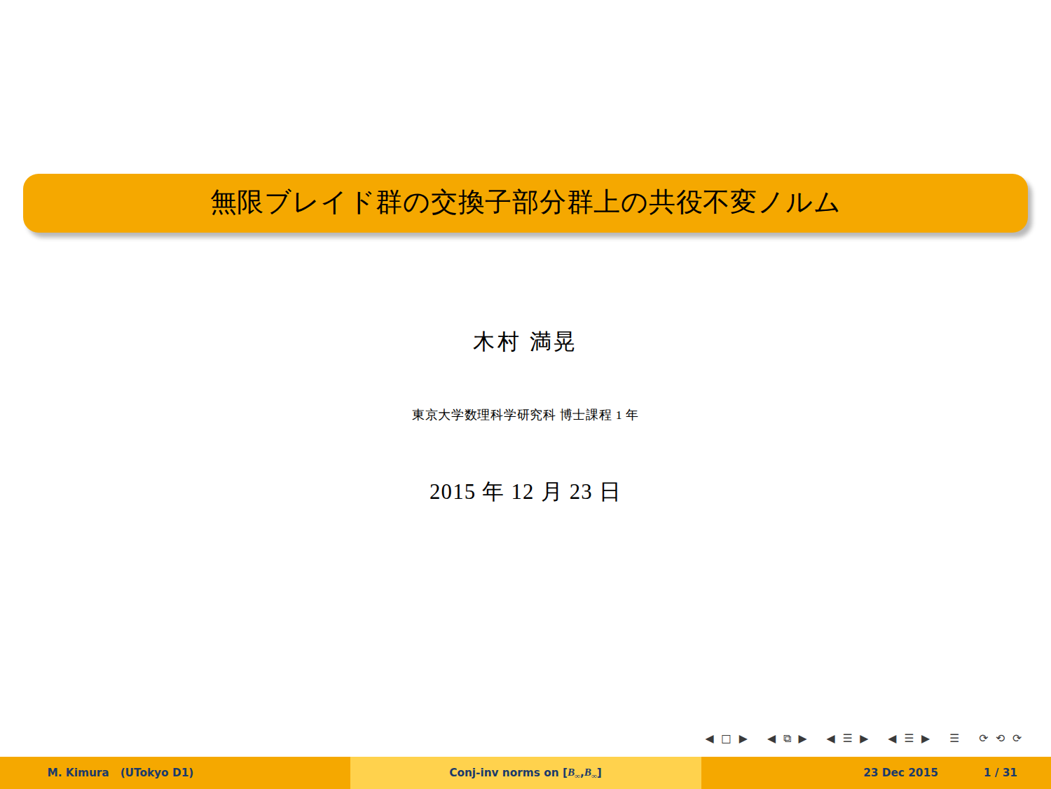無限ブレイド群の交換子部分群上の共役不変ノルム
木村 満晃
東京大学数理科学研究科 博士課程 1 年
2015 年 12 月 23 日
◀ □ ▶ ◀ ⧉ ▶ ◀ ☰ ▶ ◀ ☰ ▶ ☰ ⟳ ⟲ ⟳
M. Kimura (UTokyo D1)
Conj-inv norms on [B∞, B∞]
23 Dec 20151 / 31